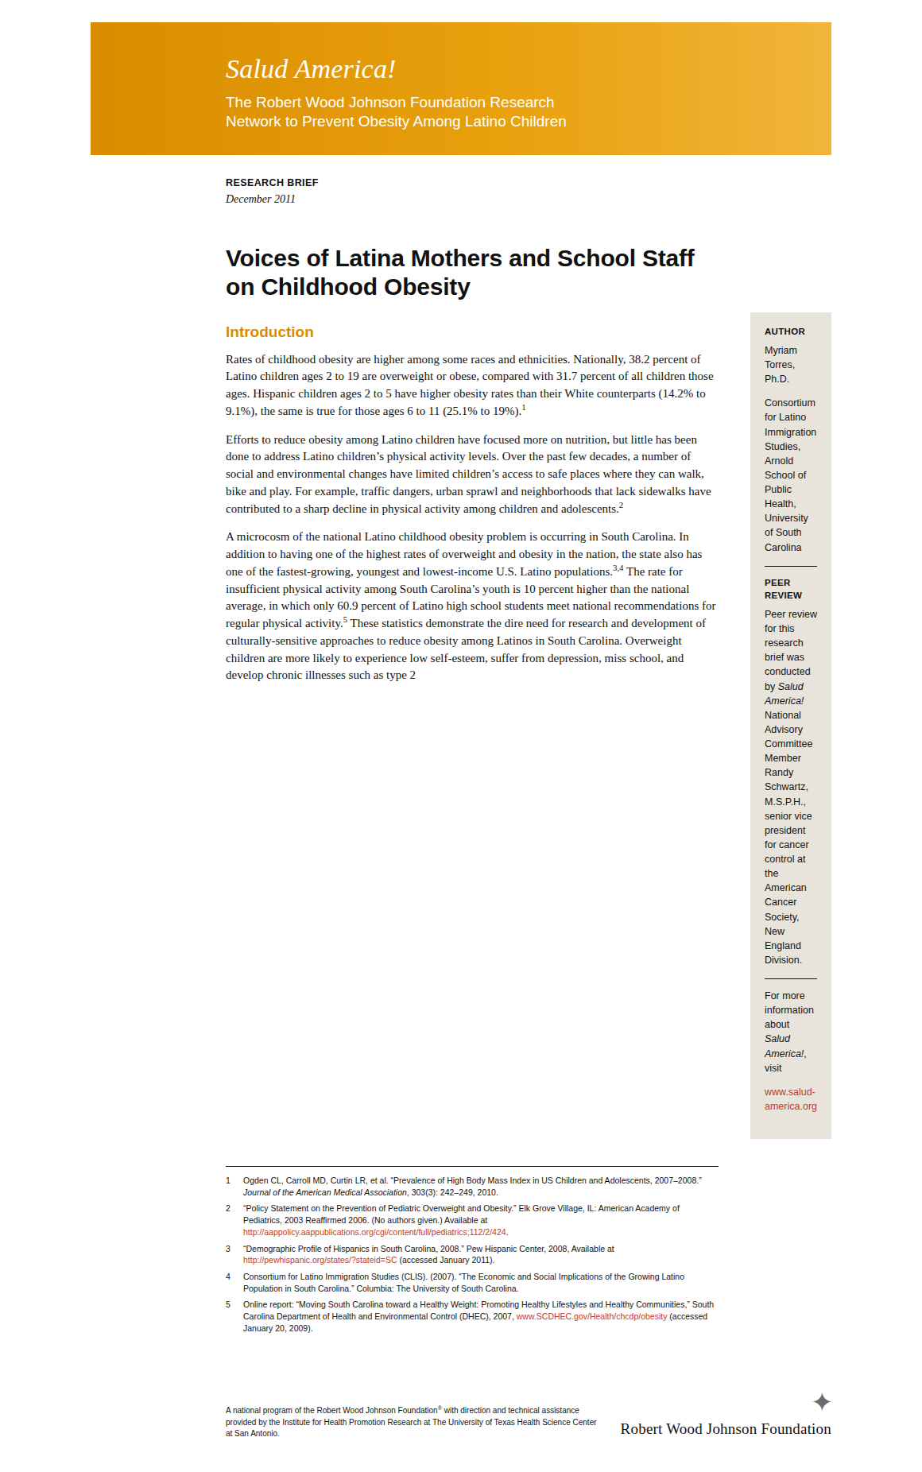Salud America!
The Robert Wood Johnson Foundation Research
Network to Prevent Obesity Among Latino Children
RESEARCH BRIEF
December 2011
Voices of Latina Mothers and School Staff on Childhood Obesity
Introduction
Rates of childhood obesity are higher among some races and ethnicities. Nationally, 38.2 percent of Latino children ages 2 to 19 are overweight or obese, compared with 31.7 percent of all children those ages. Hispanic children ages 2 to 5 have higher obesity rates than their White counterparts (14.2% to 9.1%), the same is true for those ages 6 to 11 (25.1% to 19%).1
Efforts to reduce obesity among Latino children have focused more on nutrition, but little has been done to address Latino children’s physical activity levels. Over the past few decades, a number of social and environmental changes have limited children’s access to safe places where they can walk, bike and play. For example, traffic dangers, urban sprawl and neighborhoods that lack sidewalks have contributed to a sharp decline in physical activity among children and adolescents.2
A microcosm of the national Latino childhood obesity problem is occurring in South Carolina. In addition to having one of the highest rates of overweight and obesity in the nation, the state also has one of the fastest-growing, youngest and lowest-income U.S. Latino populations.3,4 The rate for insufficient physical activity among South Carolina’s youth is 10 percent higher than the national average, in which only 60.9 percent of Latino high school students meet national recommendations for regular physical activity.5 These statistics demonstrate the dire need for research and development of culturally-sensitive approaches to reduce obesity among Latinos in South Carolina. Overweight children are more likely to experience low self-esteem, suffer from depression, miss school, and develop chronic illnesses such as type 2
AUTHOR
Myriam Torres, Ph.D.
Consortium for Latino Immigration Studies, Arnold School of Public Health, University of South Carolina
PEER REVIEW
Peer review for this research brief was conducted by Salud America! National Advisory Committee Member Randy Schwartz, M.S.P.H., senior vice president for cancer control at the American Cancer Society, New England Division.
For more information about Salud America!, visit
www.salud-america.org
Ogden CL, Carroll MD, Curtin LR, et al. “Prevalence of High Body Mass Index in US Children and Adolescents, 2007–2008.” Journal of the American Medical Association, 303(3): 242–249, 2010.
“Policy Statement on the Prevention of Pediatric Overweight and Obesity.” Elk Grove Village, IL: American Academy of Pediatrics, 2003 Reaffirmed 2006. (No authors given.) Available at http://aappolicy.aappublications.org/cgi/content/full/pediatrics;112/2/424.
“Demographic Profile of Hispanics in South Carolina, 2008.” Pew Hispanic Center, 2008, Available at http://pewhispanic.org/states/?stateid=SC (accessed January 2011).
Consortium for Latino Immigration Studies (CLIS). (2007). “The Economic and Social Implications of the Growing Latino Population in South Carolina.” Columbia: The University of South Carolina.
Online report: “Moving South Carolina toward a Healthy Weight: Promoting Healthy Lifestyles and Healthy Communities,” South Carolina Department of Health and Environmental Control (DHEC), 2007, www.SCDHEC.gov/Health/chcdp/obesity (accessed January 20, 2009).
A national program of the Robert Wood Johnson Foundation® with direction and technical assistance provided by the Institute for Health Promotion Research at The University of Texas Health Science Center at San Antonio.
✦ Robert Wood Johnson Foundation